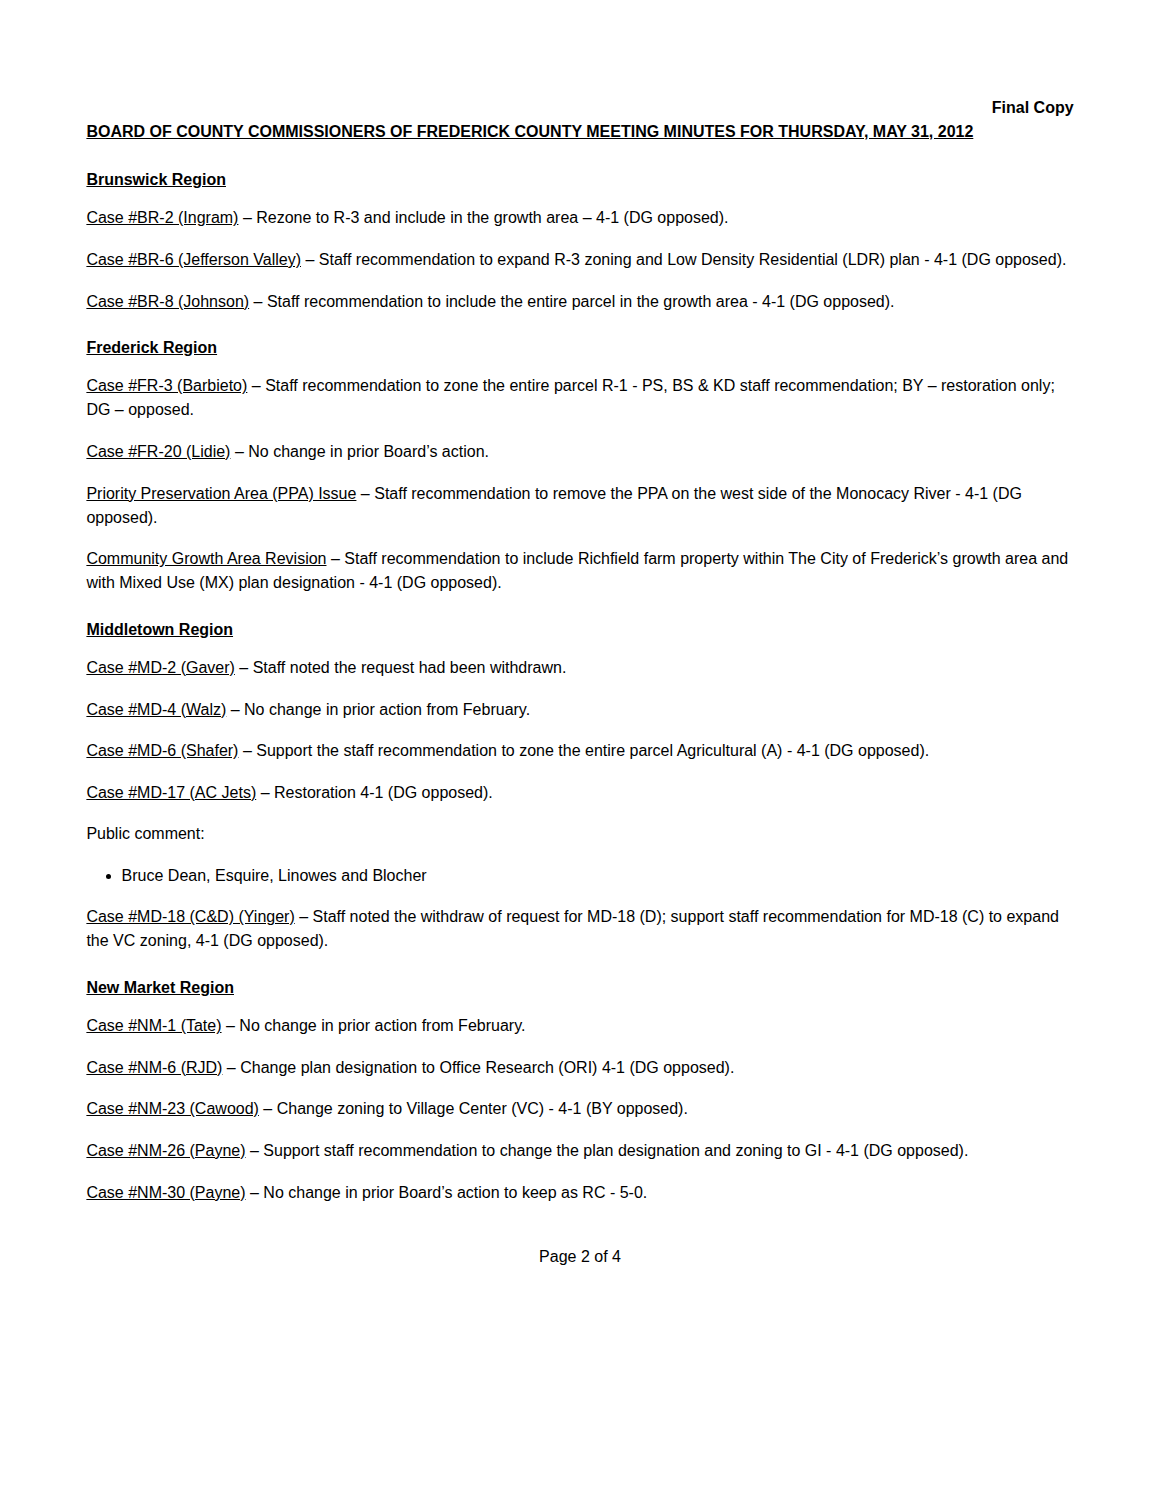Final Copy
BOARD OF COUNTY COMMISSIONERS OF FREDERICK COUNTY MEETING MINUTES FOR THURSDAY, MAY 31, 2012
Brunswick Region
Case #BR-2 (Ingram) – Rezone to R-3 and include in the growth area – 4-1 (DG opposed).
Case #BR-6 (Jefferson Valley) – Staff recommendation to expand R-3 zoning and Low Density Residential (LDR) plan - 4-1 (DG opposed).
Case #BR-8 (Johnson) – Staff recommendation to include the entire parcel in the growth area - 4-1 (DG opposed).
Frederick Region
Case #FR-3 (Barbieto) – Staff recommendation to zone the entire parcel R-1 - PS, BS & KD staff recommendation; BY – restoration only; DG – opposed.
Case #FR-20 (Lidie) – No change in prior Board’s action.
Priority Preservation Area (PPA) Issue – Staff recommendation to remove the PPA on the west side of the Monocacy River - 4-1 (DG opposed).
Community Growth Area Revision – Staff recommendation to include Richfield farm property within The City of Frederick’s growth area and with Mixed Use (MX) plan designation - 4-1 (DG opposed).
Middletown Region
Case #MD-2 (Gaver) – Staff noted the request had been withdrawn.
Case #MD-4 (Walz) – No change in prior action from February.
Case #MD-6 (Shafer) – Support the staff recommendation to zone the entire parcel Agricultural (A) - 4-1 (DG opposed).
Case #MD-17 (AC Jets) – Restoration 4-1 (DG opposed).
Public comment:
Bruce Dean, Esquire, Linowes and Blocher
Case #MD-18 (C&D) (Yinger) – Staff noted the withdraw of request for MD-18 (D); support staff recommendation for MD-18 (C) to expand the VC zoning, 4-1 (DG opposed).
New Market Region
Case #NM-1 (Tate) – No change in prior action from February.
Case #NM-6 (RJD) – Change plan designation to Office Research (ORI) 4-1 (DG opposed).
Case #NM-23 (Cawood) – Change zoning to Village Center (VC) - 4-1 (BY opposed).
Case #NM-26 (Payne) – Support staff recommendation to change the plan designation and zoning to GI - 4-1 (DG opposed).
Case #NM-30 (Payne) – No change in prior Board’s action to keep as RC - 5-0.
Page 2 of 4